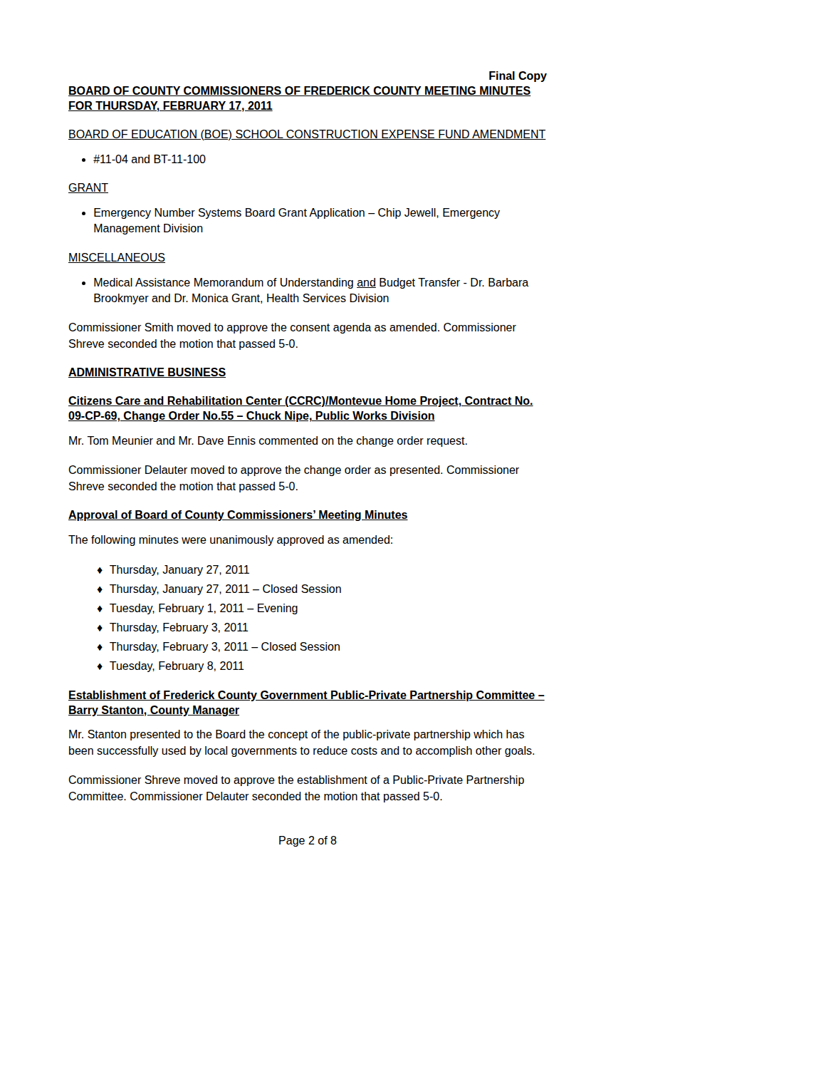Final Copy
BOARD OF COUNTY COMMISSIONERS OF FREDERICK COUNTY MEETING MINUTES FOR THURSDAY, FEBRUARY 17, 2011
BOARD OF EDUCATION (BOE) SCHOOL CONSTRUCTION EXPENSE FUND AMENDMENT
#11-04 and BT-11-100
GRANT
Emergency Number Systems Board Grant Application – Chip Jewell, Emergency Management Division
MISCELLANEOUS
Medical Assistance Memorandum of Understanding and Budget Transfer - Dr. Barbara Brookmyer and Dr. Monica Grant, Health Services Division
Commissioner Smith moved to approve the consent agenda as amended. Commissioner Shreve seconded the motion that passed 5-0.
ADMINISTRATIVE BUSINESS
Citizens Care and Rehabilitation Center (CCRC)/Montevue Home Project, Contract No. 09-CP-69, Change Order No.55 – Chuck Nipe, Public Works Division
Mr. Tom Meunier and Mr. Dave Ennis commented on the change order request.
Commissioner Delauter moved to approve the change order as presented. Commissioner Shreve seconded the motion that passed 5-0.
Approval of Board of County Commissioners’ Meeting Minutes
The following minutes were unanimously approved as amended:
Thursday, January 27, 2011
Thursday, January 27, 2011 – Closed Session
Tuesday, February 1, 2011 – Evening
Thursday, February 3, 2011
Thursday, February 3, 2011 – Closed Session
Tuesday, February 8, 2011
Establishment of Frederick County Government Public-Private Partnership Committee – Barry Stanton, County Manager
Mr. Stanton presented to the Board the concept of the public-private partnership which has been successfully used by local governments to reduce costs and to accomplish other goals.
Commissioner Shreve moved to approve the establishment of a Public-Private Partnership Committee. Commissioner Delauter seconded the motion that passed 5-0.
Page 2 of 8